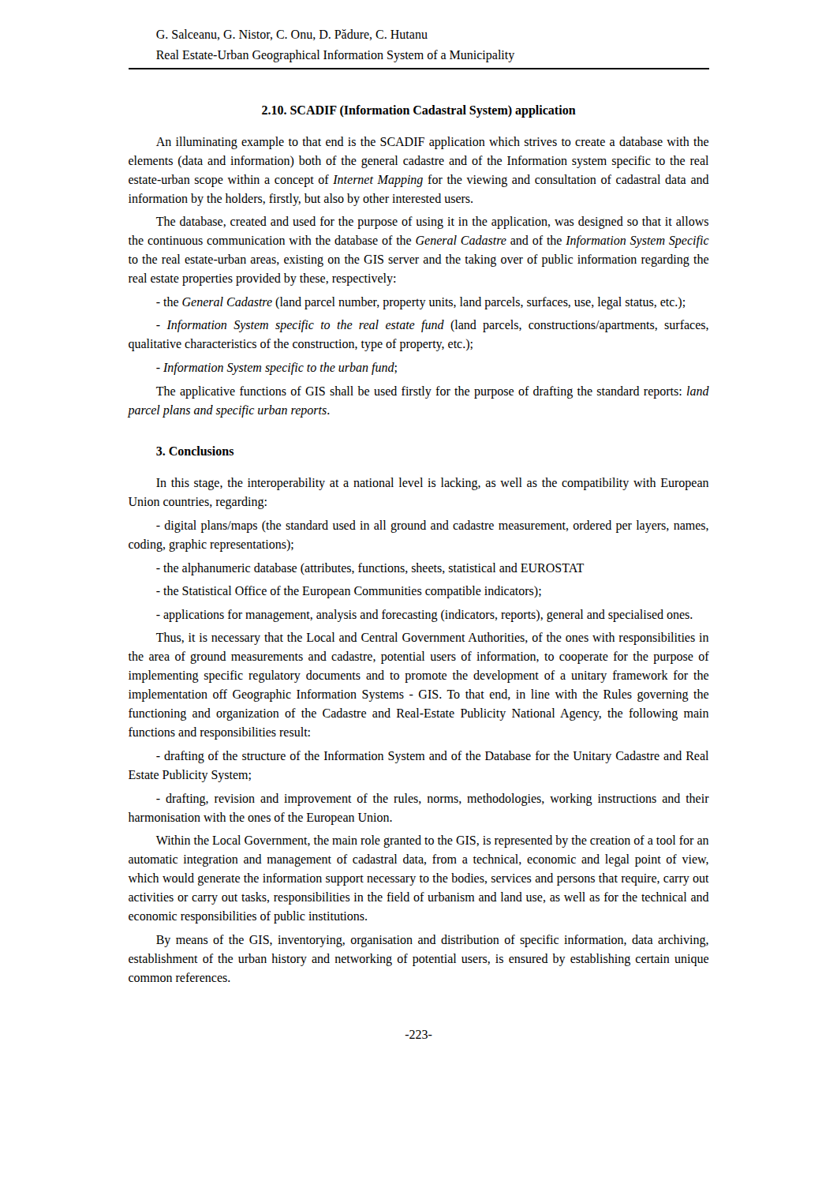G. Salceanu, G. Nistor, C. Onu, D. Pădure, C. Hutanu
Real Estate-Urban Geographical Information System of a Municipality
2.10. SCADIF (Information Cadastral System) application
An illuminating example to that end is the SCADIF application which strives to create a database with the elements (data and information) both of the general cadastre and of the Information system specific to the real estate-urban scope within a concept of Internet Mapping for the viewing and consultation of cadastral data and information by the holders, firstly, but also by other interested users.
The database, created and used for the purpose of using it in the application, was designed so that it allows the continuous communication with the database of the General Cadastre and of the Information System Specific to the real estate-urban areas, existing on the GIS server and the taking over of public information regarding the real estate properties provided by these, respectively:
- the General Cadastre (land parcel number, property units, land parcels, surfaces, use, legal status, etc.);
- Information System specific to the real estate fund (land parcels, constructions/apartments, surfaces, qualitative characteristics of the construction, type of property, etc.);
- Information System specific to the urban fund;
The applicative functions of GIS shall be used firstly for the purpose of drafting the standard reports: land parcel plans and specific urban reports.
3. Conclusions
In this stage, the interoperability at a national level is lacking, as well as the compatibility with European Union countries, regarding:
- digital plans/maps (the standard used in all ground and cadastre measurement, ordered per layers, names, coding, graphic representations);
- the alphanumeric database (attributes, functions, sheets, statistical and EUROSTAT
- the Statistical Office of the European Communities compatible indicators);
- applications for management, analysis and forecasting (indicators, reports), general and specialised ones.
Thus, it is necessary that the Local and Central Government Authorities, of the ones with responsibilities in the area of ground measurements and cadastre, potential users of information, to cooperate for the purpose of implementing specific regulatory documents and to promote the development of a unitary framework for the implementation off Geographic Information Systems - GIS. To that end, in line with the Rules governing the functioning and organization of the Cadastre and Real-Estate Publicity National Agency, the following main functions and responsibilities result:
- drafting of the structure of the Information System and of the Database for the Unitary Cadastre and Real Estate Publicity System;
- drafting, revision and improvement of the rules, norms, methodologies, working instructions and their harmonisation with the ones of the European Union.
Within the Local Government, the main role granted to the GIS, is represented by the creation of a tool for an automatic integration and management of cadastral data, from a technical, economic and legal point of view, which would generate the information support necessary to the bodies, services and persons that require, carry out activities or carry out tasks, responsibilities in the field of urbanism and land use, as well as for the technical and economic responsibilities of public institutions.
By means of the GIS, inventorying, organisation and distribution of specific information, data archiving, establishment of the urban history and networking of potential users, is ensured by establishing certain unique common references.
-223-